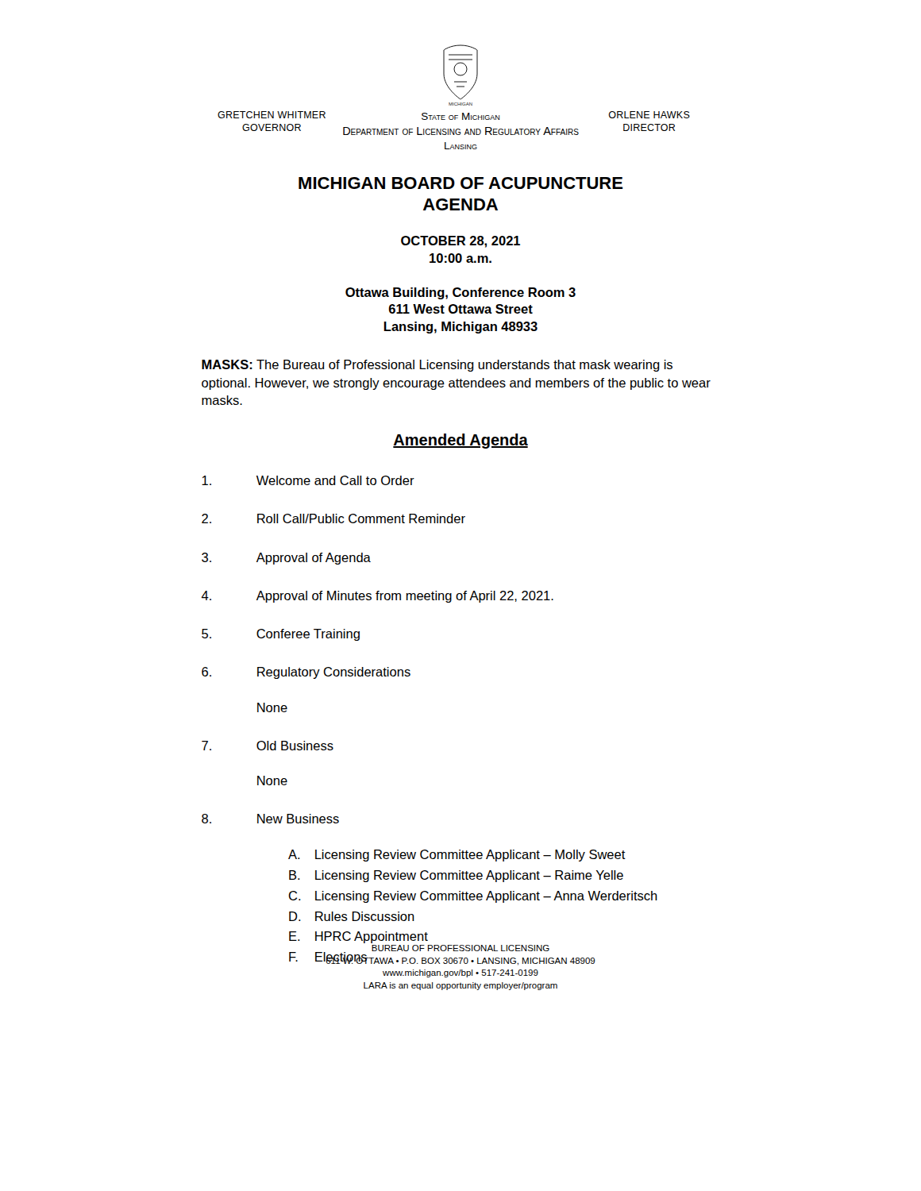MICHIGAN
GRETCHEN WHITMER
GOVERNOR
State of Michigan Department of Licensing and Regulatory Affairs Lansing
ORLENE HAWKS
DIRECTOR
MICHIGAN BOARD OF ACUPUNCTURE AGENDA
OCTOBER 28, 2021 10:00 a.m.
Ottawa Building, Conference Room 3 611 West Ottawa Street Lansing, Michigan 48933
MASKS: The Bureau of Professional Licensing understands that mask wearing is optional. However, we strongly encourage attendees and members of the public to wear masks.
Amended Agenda
1. Welcome and Call to Order
2. Roll Call/Public Comment Reminder
3. Approval of Agenda
4. Approval of Minutes from meeting of April 22, 2021.
5. Conferee Training
6. Regulatory Considerations
None
7. Old Business
None
8. New Business
A. Licensing Review Committee Applicant – Molly Sweet
B. Licensing Review Committee Applicant – Raime Yelle
C. Licensing Review Committee Applicant – Anna Werderitsch
D. Rules Discussion
E. HPRC Appointment
F. Elections
BUREAU OF PROFESSIONAL LICENSING 611 W. OTTAWA • P.O. BOX 30670 • LANSING, MICHIGAN 48909 www.michigan.gov/bpl • 517-241-0199 LARA is an equal opportunity employer/program